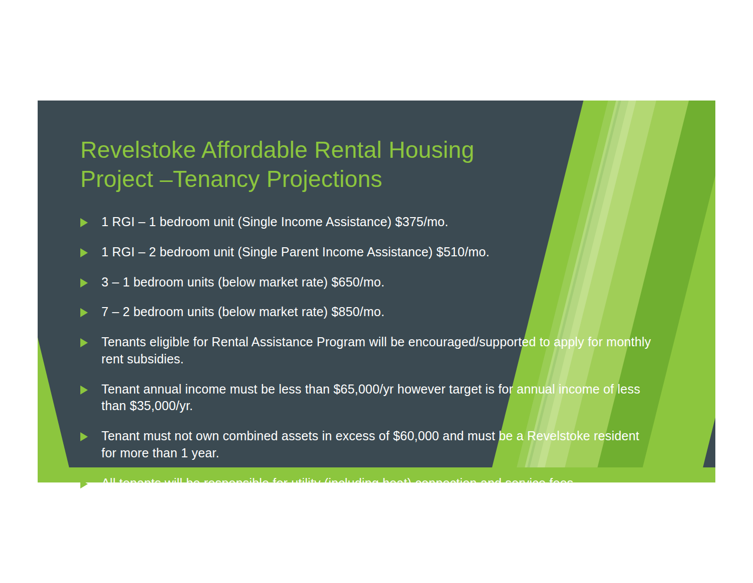Revelstoke Affordable Rental Housing
Project –Tenancy Projections
1 RGI – 1 bedroom unit (Single Income Assistance) $375/mo.
1 RGI – 2 bedroom unit (Single Parent Income Assistance) $510/mo.
3 – 1 bedroom units (below market rate) $650/mo.
7 – 2 bedroom units (below market rate) $850/mo.
Tenants eligible for Rental Assistance Program will be encouraged/supported to apply for monthly rent subsidies.
Tenant annual income must be less than $65,000/yr however target is for annual income of less than $35,000/yr.
Tenant must not own combined assets in excess of $60,000 and must be a Revelstoke resident for more than 1 year.
All tenants will be responsible for utility (including heat) connection and service fees.